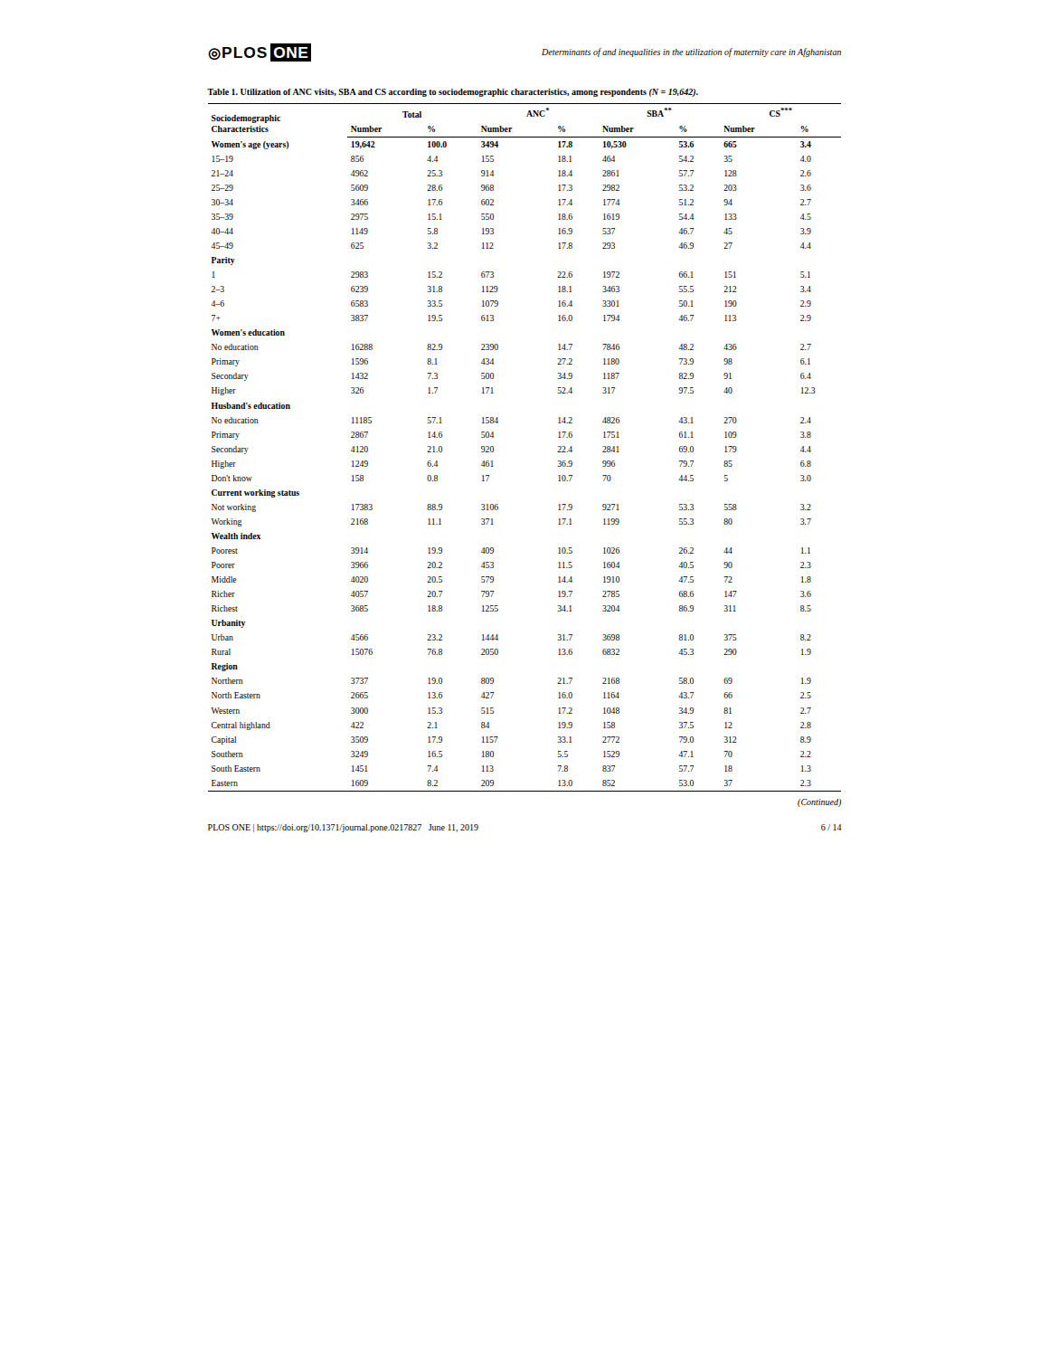◎PLOS ONE
Determinants of and inequalities in the utilization of maternity care in Afghanistan
Table 1. Utilization of ANC visits, SBA and CS according to sociodemographic characteristics, among respondents (N = 19,642).
| Sociodemographic Characteristics | Total | ANC * | SBA ** | CS *** |
| --- | --- | --- | --- | --- |
| Number | % | Number | % | Number | % | Number | % |
| Women's age (years) | 19,642 | 100.0 | 3494 | 17.8 | 10,530 | 53.6 | 665 | 3.4 |
| 15–19 | 856 | 4.4 | 155 | 18.1 | 464 | 54.2 | 35 | 4.0 |
| 21–24 | 4962 | 25.3 | 914 | 18.4 | 2861 | 57.7 | 128 | 2.6 |
| 25–29 | 5609 | 28.6 | 968 | 17.3 | 2982 | 53.2 | 203 | 3.6 |
| 30–34 | 3466 | 17.6 | 602 | 17.4 | 1774 | 51.2 | 94 | 2.7 |
| 35–39 | 2975 | 15.1 | 550 | 18.6 | 1619 | 54.4 | 133 | 4.5 |
| 40–44 | 1149 | 5.8 | 193 | 16.9 | 537 | 46.7 | 45 | 3.9 |
| 45–49 | 625 | 3.2 | 112 | 17.8 | 293 | 46.9 | 27 | 4.4 |
| Parity | |
| 1 | 2983 | 15.2 | 673 | 22.6 | 1972 | 66.1 | 151 | 5.1 |
| 2–3 | 6239 | 31.8 | 1129 | 18.1 | 3463 | 55.5 | 212 | 3.4 |
| 4–6 | 6583 | 33.5 | 1079 | 16.4 | 3301 | 50.1 | 190 | 2.9 |
| 7+ | 3837 | 19.5 | 613 | 16.0 | 1794 | 46.7 | 113 | 2.9 |
| Women's education | |
| No education | 16288 | 82.9 | 2390 | 14.7 | 7846 | 48.2 | 436 | 2.7 |
| Primary | 1596 | 8.1 | 434 | 27.2 | 1180 | 73.9 | 98 | 6.1 |
| Secondary | 1432 | 7.3 | 500 | 34.9 | 1187 | 82.9 | 91 | 6.4 |
| Higher | 326 | 1.7 | 171 | 52.4 | 317 | 97.5 | 40 | 12.3 |
| Husband's education | |
| No education | 11185 | 57.1 | 1584 | 14.2 | 4826 | 43.1 | 270 | 2.4 |
| Primary | 2867 | 14.6 | 504 | 17.6 | 1751 | 61.1 | 109 | 3.8 |
| Secondary | 4120 | 21.0 | 920 | 22.4 | 2841 | 69.0 | 179 | 4.4 |
| Higher | 1249 | 6.4 | 461 | 36.9 | 996 | 79.7 | 85 | 6.8 |
| Don't know | 158 | 0.8 | 17 | 10.7 | 70 | 44.5 | 5 | 3.0 |
| Current working status | |
| Not working | 17383 | 88.9 | 3106 | 17.9 | 9271 | 53.3 | 558 | 3.2 |
| Working | 2168 | 11.1 | 371 | 17.1 | 1199 | 55.3 | 80 | 3.7 |
| Wealth index | |
| Poorest | 3914 | 19.9 | 409 | 10.5 | 1026 | 26.2 | 44 | 1.1 |
| Poorer | 3966 | 20.2 | 453 | 11.5 | 1604 | 40.5 | 90 | 2.3 |
| Middle | 4020 | 20.5 | 579 | 14.4 | 1910 | 47.5 | 72 | 1.8 |
| Richer | 4057 | 20.7 | 797 | 19.7 | 2785 | 68.6 | 147 | 3.6 |
| Richest | 3685 | 18.8 | 1255 | 34.1 | 3204 | 86.9 | 311 | 8.5 |
| Urbanity | |
| Urban | 4566 | 23.2 | 1444 | 31.7 | 3698 | 81.0 | 375 | 8.2 |
| Rural | 15076 | 76.8 | 2050 | 13.6 | 6832 | 45.3 | 290 | 1.9 |
| Region | |
| Northern | 3737 | 19.0 | 809 | 21.7 | 2168 | 58.0 | 69 | 1.9 |
| North Eastern | 2665 | 13.6 | 427 | 16.0 | 1164 | 43.7 | 66 | 2.5 |
| Western | 3000 | 15.3 | 515 | 17.2 | 1048 | 34.9 | 81 | 2.7 |
| Central highland | 422 | 2.1 | 84 | 19.9 | 158 | 37.5 | 12 | 2.8 |
| Capital | 3509 | 17.9 | 1157 | 33.1 | 2772 | 79.0 | 312 | 8.9 |
| Southern | 3249 | 16.5 | 180 | 5.5 | 1529 | 47.1 | 70 | 2.2 |
| South Eastern | 1451 | 7.4 | 113 | 7.8 | 837 | 57.7 | 18 | 1.3 |
| Eastern | 1609 | 8.2 | 209 | 13.0 | 852 | 53.0 | 37 | 2.3 |
(Continued)
PLOS ONE | https://doi.org/10.1371/journal.pone.0217827 June 11, 2019
6 / 14